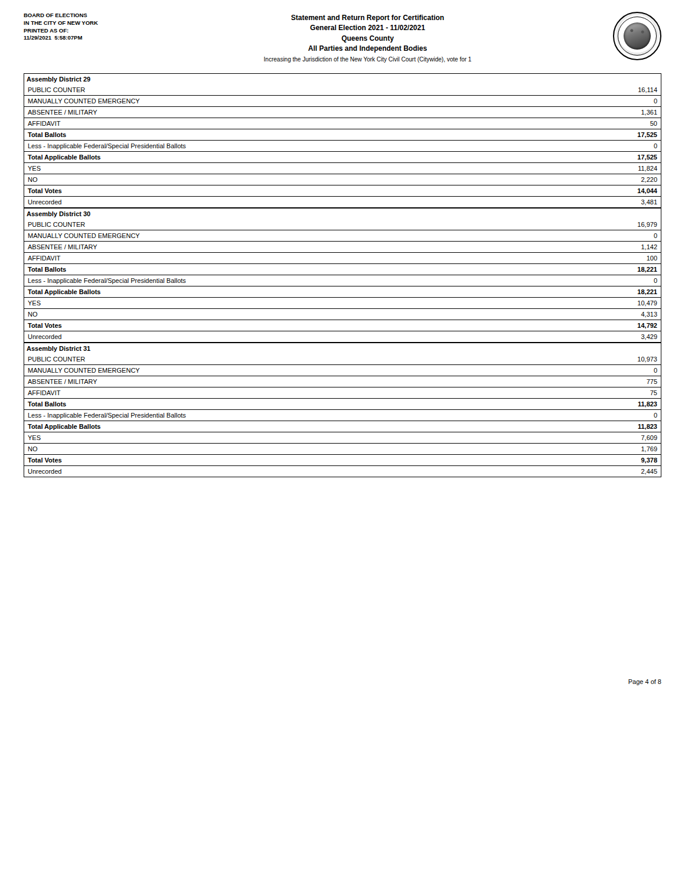BOARD OF ELECTIONS
IN THE CITY OF NEW YORK
PRINTED AS OF:
11/29/2021 5:58:07PM
Statement and Return Report for Certification
General Election 2021 - 11/02/2021
Queens County
All Parties and Independent Bodies
Increasing the Jurisdiction of the New York City Civil Court (Citywide), vote for 1
Assembly District 29
| PUBLIC COUNTER | 16,114 |
| MANUALLY COUNTED EMERGENCY | 0 |
| ABSENTEE / MILITARY | 1,361 |
| AFFIDAVIT | 50 |
| Total Ballots | 17,525 |
| Less - Inapplicable Federal/Special Presidential Ballots | 0 |
| Total Applicable Ballots | 17,525 |
| YES | 11,824 |
| NO | 2,220 |
| Total Votes | 14,044 |
| Unrecorded | 3,481 |
Assembly District 30
| PUBLIC COUNTER | 16,979 |
| MANUALLY COUNTED EMERGENCY | 0 |
| ABSENTEE / MILITARY | 1,142 |
| AFFIDAVIT | 100 |
| Total Ballots | 18,221 |
| Less - Inapplicable Federal/Special Presidential Ballots | 0 |
| Total Applicable Ballots | 18,221 |
| YES | 10,479 |
| NO | 4,313 |
| Total Votes | 14,792 |
| Unrecorded | 3,429 |
Assembly District 31
| PUBLIC COUNTER | 10,973 |
| MANUALLY COUNTED EMERGENCY | 0 |
| ABSENTEE / MILITARY | 775 |
| AFFIDAVIT | 75 |
| Total Ballots | 11,823 |
| Less - Inapplicable Federal/Special Presidential Ballots | 0 |
| Total Applicable Ballots | 11,823 |
| YES | 7,609 |
| NO | 1,769 |
| Total Votes | 9,378 |
| Unrecorded | 2,445 |
Page 4 of 8